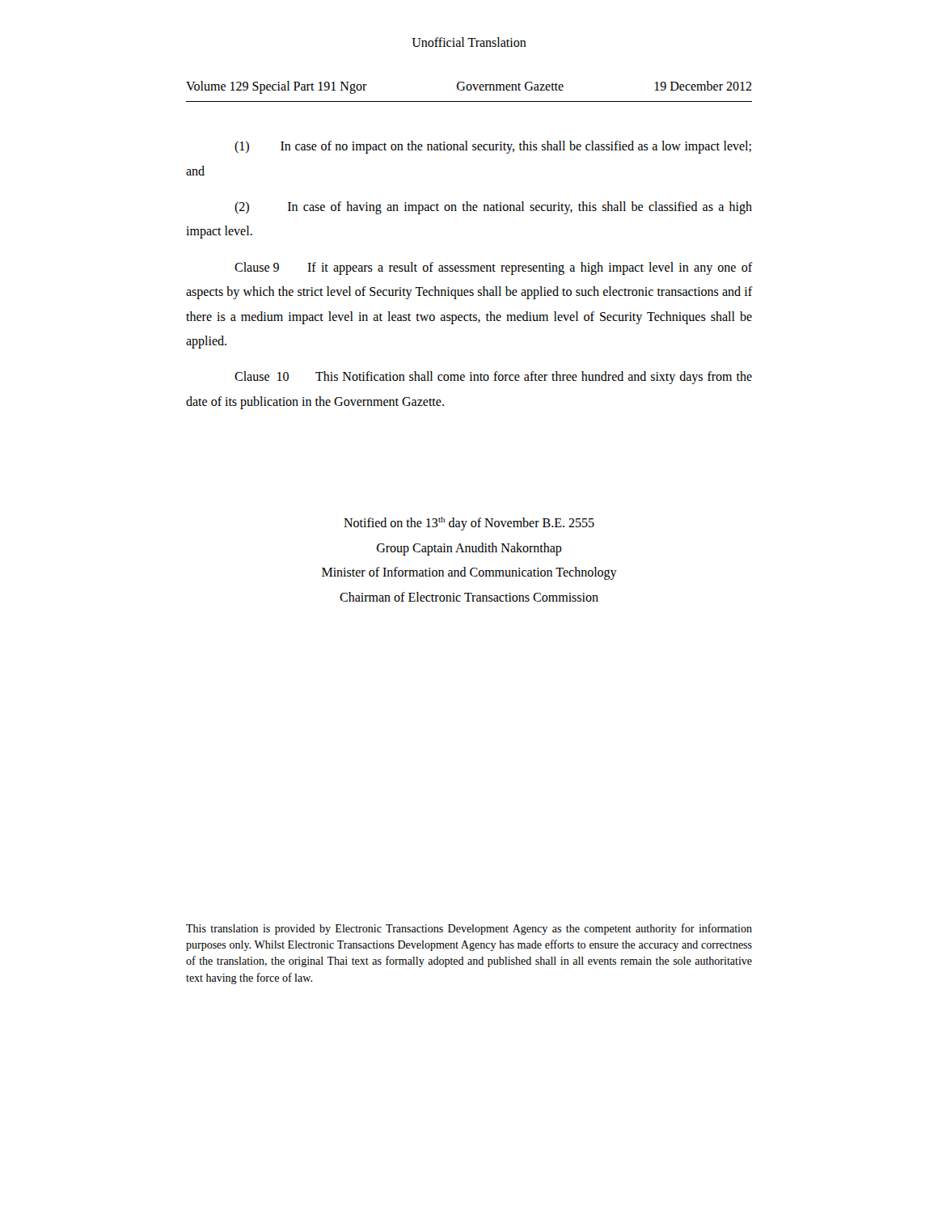Unofficial Translation
Volume 129 Special Part 191 Ngor Government Gazette 19 December 2012
(1) In case of no impact on the national security, this shall be classified as a low impact level; and
(2) In case of having an impact on the national security, this shall be classified as a high impact level.
Clause 9 If it appears a result of assessment representing a high impact level in any one of aspects by which the strict level of Security Techniques shall be applied to such electronic transactions and if there is a medium impact level in at least two aspects, the medium level of Security Techniques shall be applied.
Clause 10 This Notification shall come into force after three hundred and sixty days from the date of its publication in the Government Gazette.
Notified on the 13th day of November B.E. 2555
Group Captain Anudith Nakornthap
Minister of Information and Communication Technology
Chairman of Electronic Transactions Commission
This translation is provided by Electronic Transactions Development Agency as the competent authority for information purposes only. Whilst Electronic Transactions Development Agency has made efforts to ensure the accuracy and correctness of the translation, the original Thai text as formally adopted and published shall in all events remain the sole authoritative text having the force of law.